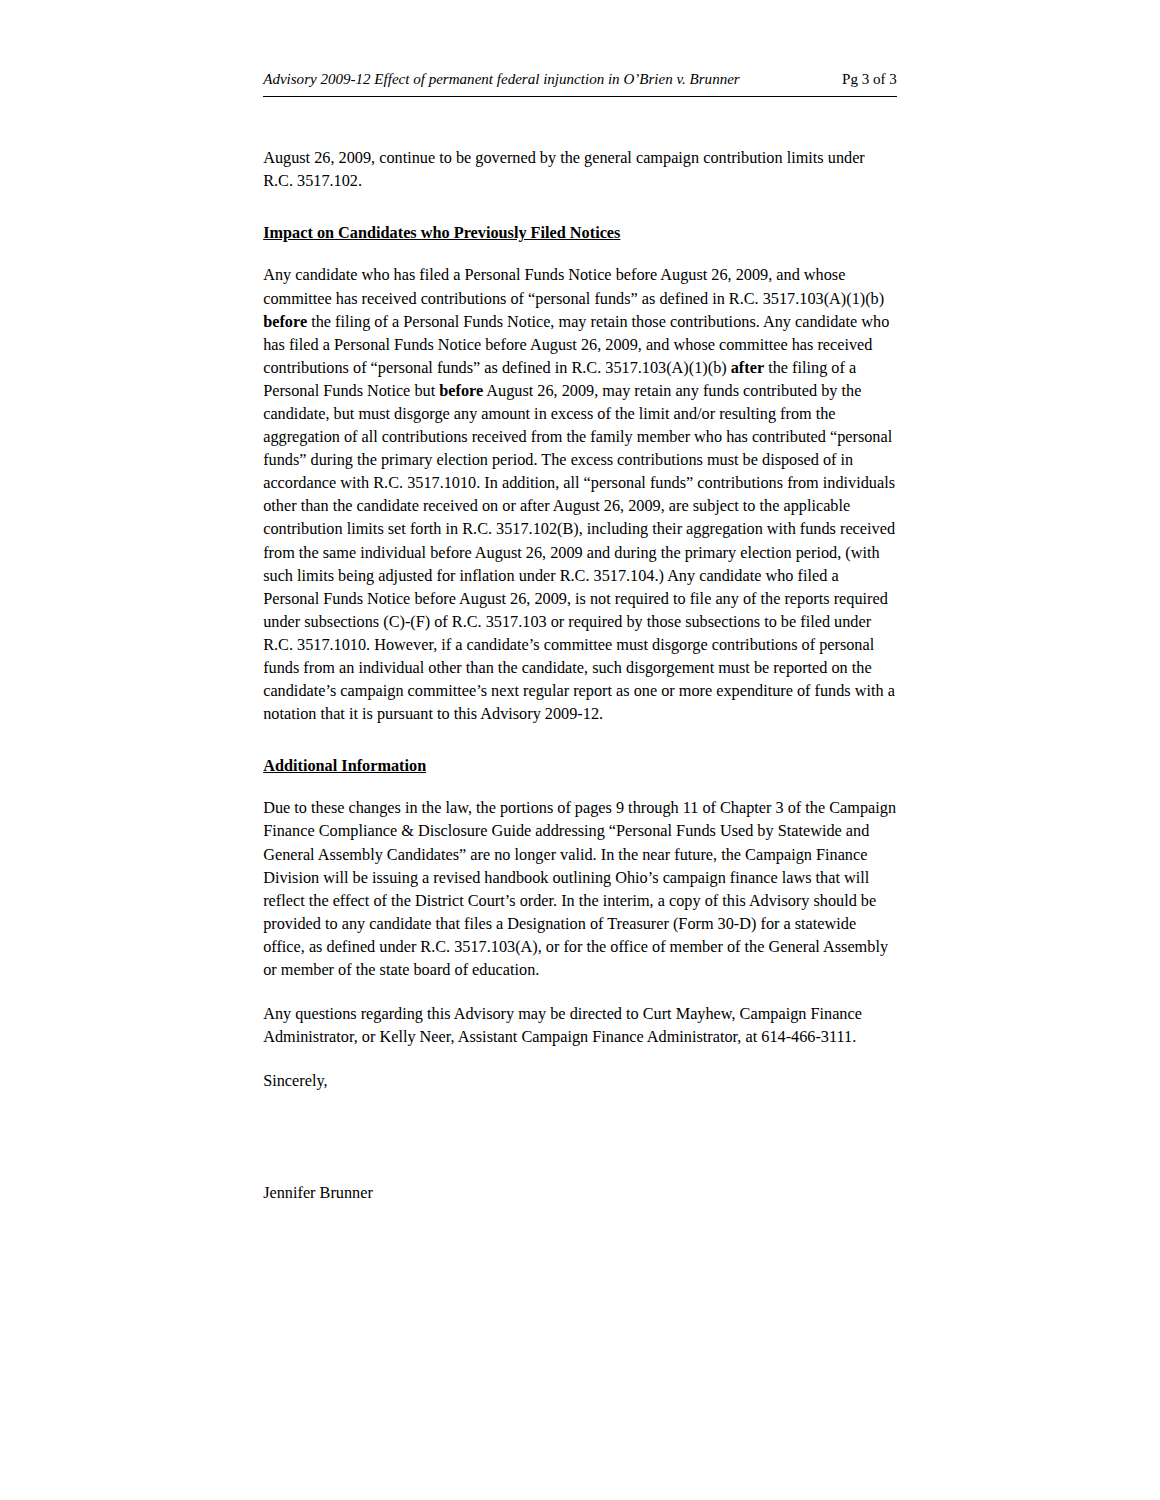Advisory 2009-12 Effect of permanent federal injunction in O’Brien v. Brunner Pg 3 of 3
August 26, 2009, continue to be governed by the general campaign contribution limits under R.C. 3517.102.
Impact on Candidates who Previously Filed Notices
Any candidate who has filed a Personal Funds Notice before August 26, 2009, and whose committee has received contributions of “personal funds” as defined in R.C. 3517.103(A)(1)(b) before the filing of a Personal Funds Notice, may retain those contributions. Any candidate who has filed a Personal Funds Notice before August 26, 2009, and whose committee has received contributions of “personal funds” as defined in R.C. 3517.103(A)(1)(b) after the filing of a Personal Funds Notice but before August 26, 2009, may retain any funds contributed by the candidate, but must disgorge any amount in excess of the limit and/or resulting from the aggregation of all contributions received from the family member who has contributed “personal funds” during the primary election period. The excess contributions must be disposed of in accordance with R.C. 3517.1010. In addition, all “personal funds” contributions from individuals other than the candidate received on or after August 26, 2009, are subject to the applicable contribution limits set forth in R.C. 3517.102(B), including their aggregation with funds received from the same individual before August 26, 2009 and during the primary election period, (with such limits being adjusted for inflation under R.C. 3517.104.) Any candidate who filed a Personal Funds Notice before August 26, 2009, is not required to file any of the reports required under subsections (C)-(F) of R.C. 3517.103 or required by those subsections to be filed under R.C. 3517.1010. However, if a candidate’s committee must disgorge contributions of personal funds from an individual other than the candidate, such disgorgement must be reported on the candidate’s campaign committee’s next regular report as one or more expenditure of funds with a notation that it is pursuant to this Advisory 2009-12.
Additional Information
Due to these changes in the law, the portions of pages 9 through 11 of Chapter 3 of the Campaign Finance Compliance & Disclosure Guide addressing “Personal Funds Used by Statewide and General Assembly Candidates” are no longer valid. In the near future, the Campaign Finance Division will be issuing a revised handbook outlining Ohio’s campaign finance laws that will reflect the effect of the District Court’s order. In the interim, a copy of this Advisory should be provided to any candidate that files a Designation of Treasurer (Form 30-D) for a statewide office, as defined under R.C. 3517.103(A), or for the office of member of the General Assembly or member of the state board of education.
Any questions regarding this Advisory may be directed to Curt Mayhew, Campaign Finance Administrator, or Kelly Neer, Assistant Campaign Finance Administrator, at 614-466-3111.
Sincerely,
Jennifer Brunner